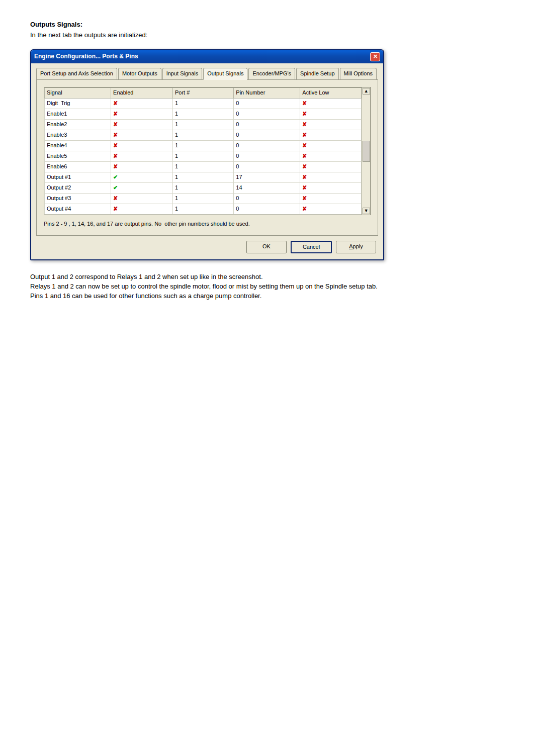Outputs Signals:
In the next tab the outputs are initialized:
Engine Configuration... Ports & Pins ✕
Port Setup and Axis Selection
Motor Outputs
Input Signals
Output Signals
Encoder/MPG's
Spindle Setup
Mill Options
| Signal | Enabled | Port # | Pin Number | Active Low |
| --- | --- | --- | --- | --- |
| Digit Trig | ✘ | 1 | 0 | ✘ |
| Enable1 | ✘ | 1 | 0 | ✘ |
| Enable2 | ✘ | 1 | 0 | ✘ |
| Enable3 | ✘ | 1 | 0 | ✘ |
| Enable4 | ✘ | 1 | 0 | ✘ |
| Enable5 | ✘ | 1 | 0 | ✘ |
| Enable6 | ✘ | 1 | 0 | ✘ |
| Output #1 | ✔ | 1 | 17 | ✘ |
| Output #2 | ✔ | 1 | 14 | ✘ |
| Output #3 | ✘ | 1 | 0 | ✘ |
| Output #4 | ✘ | 1 | 0 | ✘ |
▲
▼
Pins 2 - 9 , 1, 14, 16, and 17 are output pins. No other pin numbers should be used.
OK
Cancel
Apply
Output 1 and 2 correspond to Relays 1 and 2 when set up like in the screenshot.
Relays 1 and 2 can now be set up to control the spindle motor, flood or mist by setting them up on the Spindle setup tab.
Pins 1 and 16 can be used for other functions such as a charge pump controller.